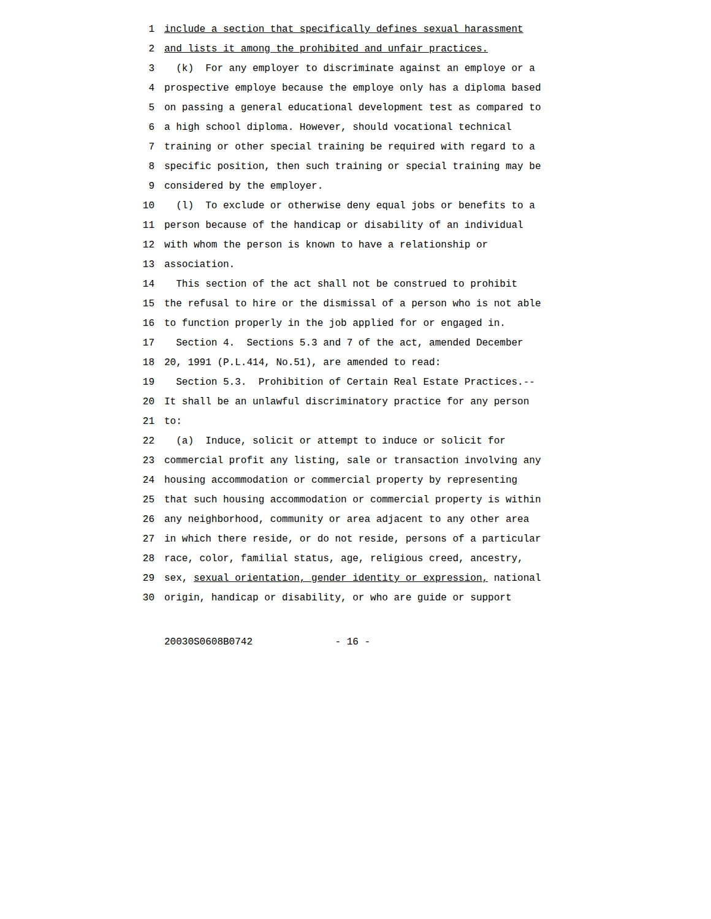include a section that specifically defines sexual harassment
and lists it among the prohibited and unfair practices.
(k) For any employer to discriminate against an employe or a
prospective employe because the employe only has a diploma based
on passing a general educational development test as compared to
a high school diploma. However, should vocational technical
training or other special training be required with regard to a
specific position, then such training or special training may be
considered by the employer.
(l) To exclude or otherwise deny equal jobs or benefits to a
person because of the handicap or disability of an individual
with whom the person is known to have a relationship or
association.
This section of the act shall not be construed to prohibit
the refusal to hire or the dismissal of a person who is not able
to function properly in the job applied for or engaged in.
Section 4. Sections 5.3 and 7 of the act, amended December
20, 1991 (P.L.414, No.51), are amended to read:
Section 5.3. Prohibition of Certain Real Estate Practices.--
It shall be an unlawful discriminatory practice for any person
to:
(a) Induce, solicit or attempt to induce or solicit for
commercial profit any listing, sale or transaction involving any
housing accommodation or commercial property by representing
that such housing accommodation or commercial property is within
any neighborhood, community or area adjacent to any other area
in which there reside, or do not reside, persons of a particular
race, color, familial status, age, religious creed, ancestry,
sex, sexual orientation, gender identity or expression, national
origin, handicap or disability, or who are guide or support
20030S0608B0742 - 16 -